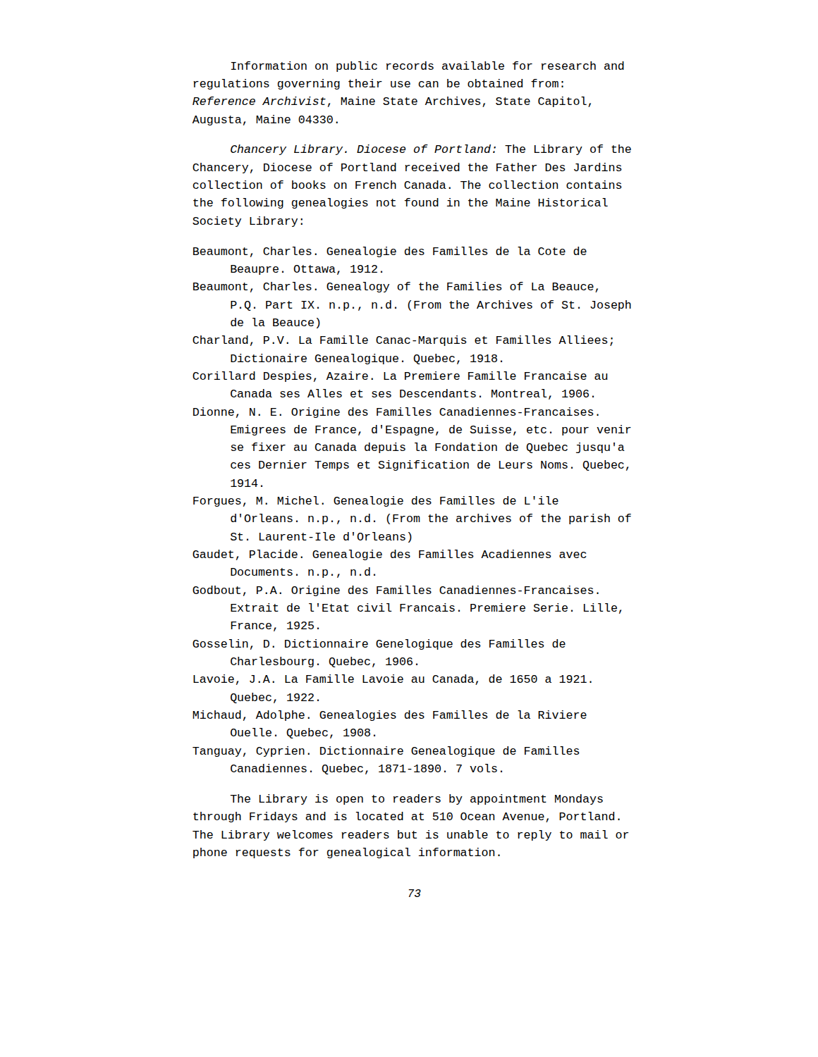Information on public records available for research and regulations governing their use can be obtained from: Reference Archivist, Maine State Archives, State Capitol, Augusta, Maine 04330.
Chancery Library. Diocese of Portland: The Library of the Chancery, Diocese of Portland received the Father Des Jardins collection of books on French Canada. The collection contains the following genealogies not found in the Maine Historical Society Library:
Beaumont, Charles. Genealogie des Familles de la Cote de Beaupre. Ottawa, 1912.
Beaumont, Charles. Genealogy of the Families of La Beauce, P.Q. Part IX. n.p., n.d. (From the Archives of St. Joseph de la Beauce)
Charland, P.V. La Famille Canac-Marquis et Familles Alliees; Dictionaire Genealogique. Quebec, 1918.
Corillard Despies, Azaire. La Premiere Famille Francaise au Canada ses Alles et ses Descendants. Montreal, 1906.
Dionne, N. E. Origine des Familles Canadiennes-Francaises. Emigrees de France, d'Espagne, de Suisse, etc. pour venir se fixer au Canada depuis la Fondation de Quebec jusqu'a ces Dernier Temps et Signification de Leurs Noms. Quebec, 1914.
Forgues, M. Michel. Genealogie des Familles de L'ile d'Orleans. n.p., n.d. (From the archives of the parish of St. Laurent-Ile d'Orleans)
Gaudet, Placide. Genealogie des Familles Acadiennes avec Documents. n.p., n.d.
Godbout, P.A. Origine des Familles Canadiennes-Francaises. Extrait de l'Etat civil Francais. Premiere Serie. Lille, France, 1925.
Gosselin, D. Dictionnaire Genelogique des Familles de Charlesbourg. Quebec, 1906.
Lavoie, J.A. La Famille Lavoie au Canada, de 1650 a 1921. Quebec, 1922.
Michaud, Adolphe. Genealogies des Familles de la Riviere Ouelle. Quebec, 1908.
Tanguay, Cyprien. Dictionnaire Genealogique de Familles Canadiennes. Quebec, 1871-1890. 7 vols.
The Library is open to readers by appointment Mondays through Fridays and is located at 510 Ocean Avenue, Portland. The Library welcomes readers but is unable to reply to mail or phone requests for genealogical information.
73